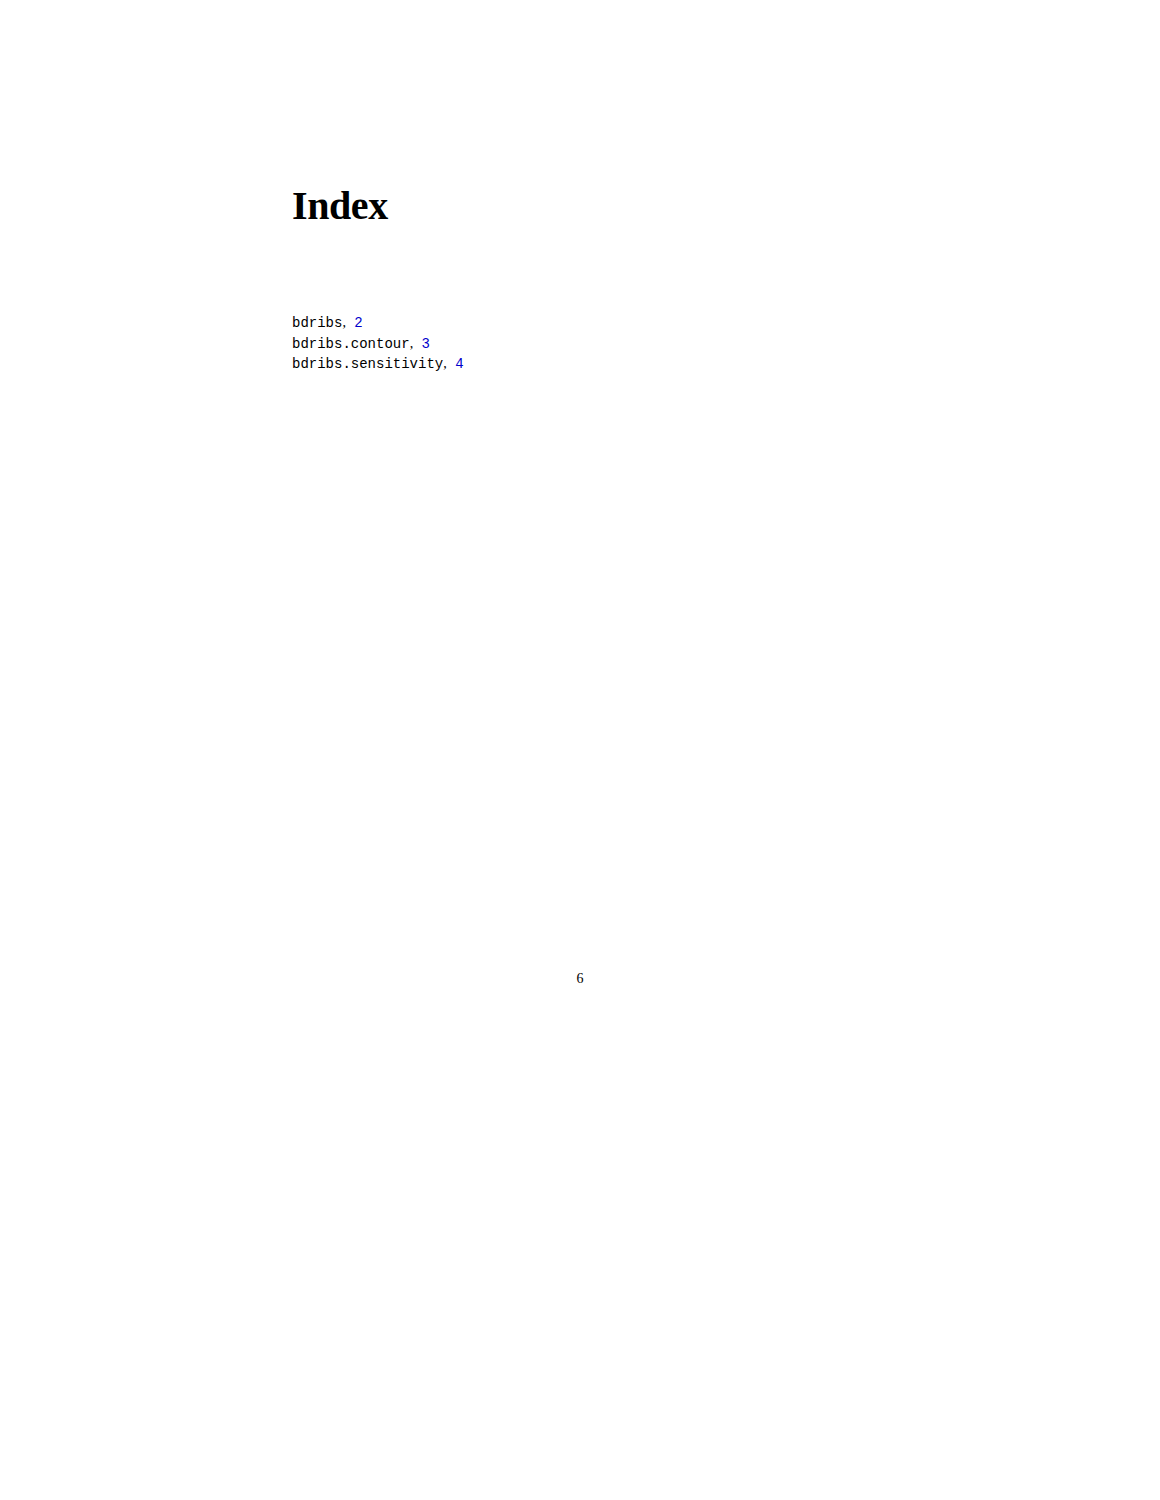Index
bdribs, 2
bdribs.contour, 3
bdribs.sensitivity, 4
6